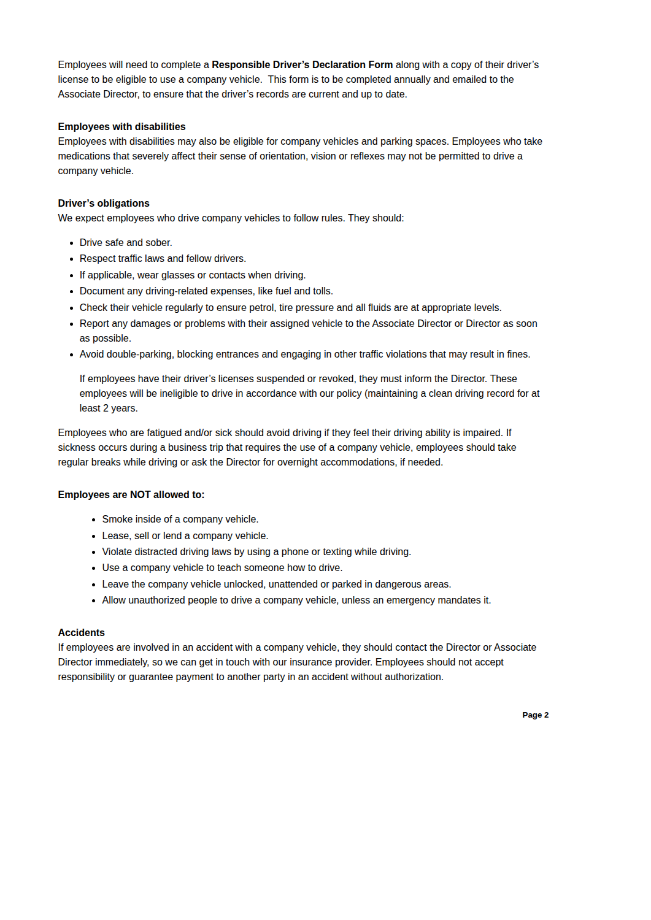Employees will need to complete a Responsible Driver’s Declaration Form along with a copy of their driver’s license to be eligible to use a company vehicle. This form is to be completed annually and emailed to the Associate Director, to ensure that the driver’s records are current and up to date.
Employees with disabilities
Employees with disabilities may also be eligible for company vehicles and parking spaces. Employees who take medications that severely affect their sense of orientation, vision or reflexes may not be permitted to drive a company vehicle.
Driver’s obligations
We expect employees who drive company vehicles to follow rules. They should:
Drive safe and sober.
Respect traffic laws and fellow drivers.
If applicable, wear glasses or contacts when driving.
Document any driving-related expenses, like fuel and tolls.
Check their vehicle regularly to ensure petrol, tire pressure and all fluids are at appropriate levels.
Report any damages or problems with their assigned vehicle to the Associate Director or Director as soon as possible.
Avoid double-parking, blocking entrances and engaging in other traffic violations that may result in fines.
If employees have their driver’s licenses suspended or revoked, they must inform the Director. These employees will be ineligible to drive in accordance with our policy (maintaining a clean driving record for at least 2 years.
Employees who are fatigued and/or sick should avoid driving if they feel their driving ability is impaired. If sickness occurs during a business trip that requires the use of a company vehicle, employees should take regular breaks while driving or ask the Director for overnight accommodations, if needed.
Employees are NOT allowed to:
Smoke inside of a company vehicle.
Lease, sell or lend a company vehicle.
Violate distracted driving laws by using a phone or texting while driving.
Use a company vehicle to teach someone how to drive.
Leave the company vehicle unlocked, unattended or parked in dangerous areas.
Allow unauthorized people to drive a company vehicle, unless an emergency mandates it.
Accidents
If employees are involved in an accident with a company vehicle, they should contact the Director or Associate Director immediately, so we can get in touch with our insurance provider. Employees should not accept responsibility or guarantee payment to another party in an accident without authorization.
Page 2